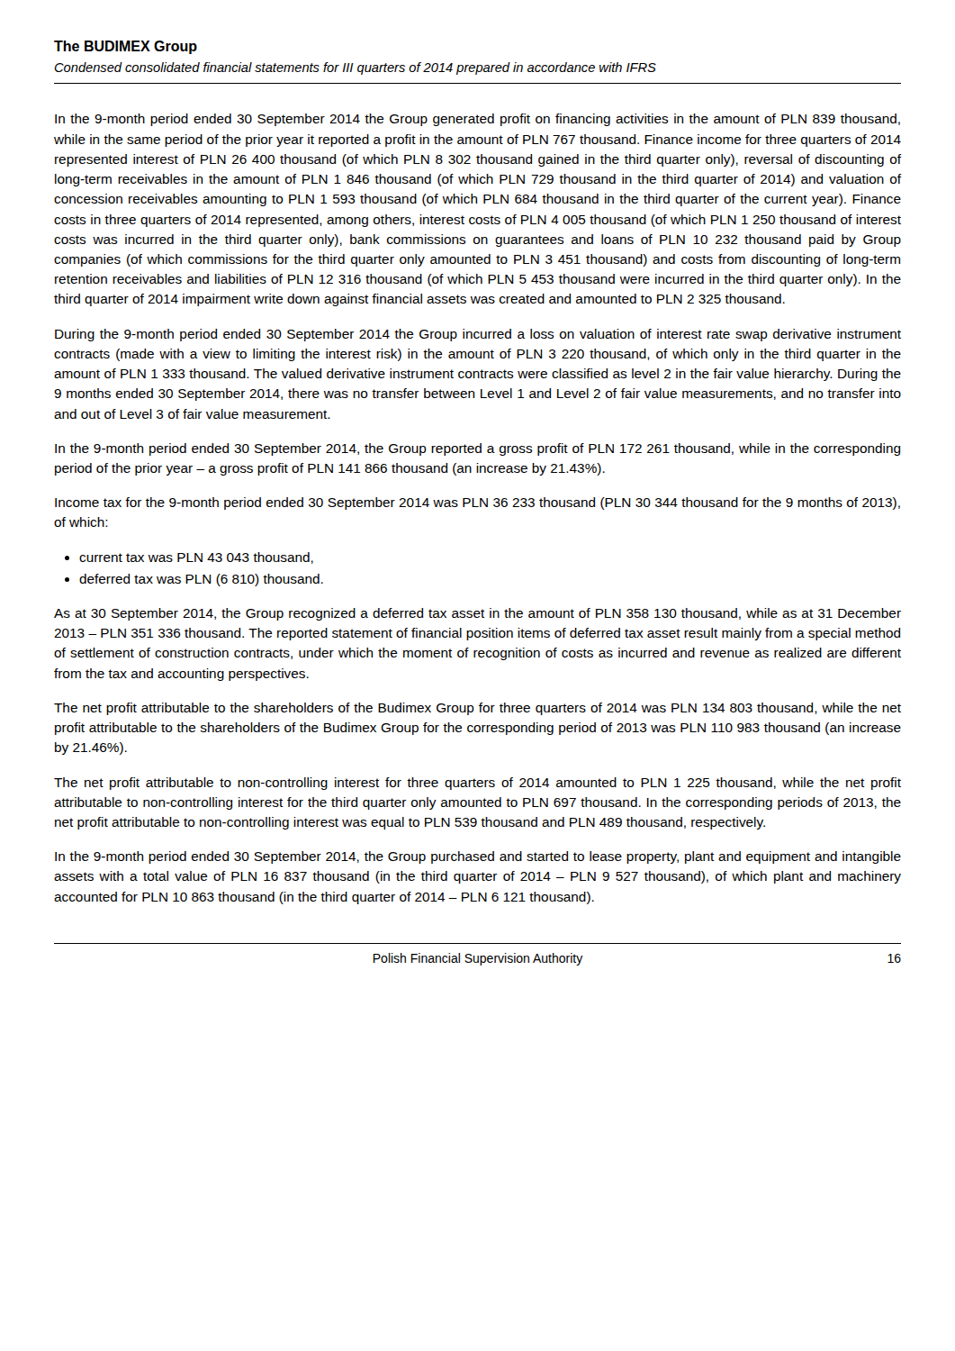The BUDIMEX Group
Condensed consolidated financial statements for III quarters of 2014 prepared in accordance with IFRS
In the 9-month period ended 30 September 2014 the Group generated profit on financing activities in the amount of PLN 839 thousand, while in the same period of the prior year it reported a profit in the amount of PLN 767 thousand. Finance income for three quarters of 2014 represented interest of PLN 26 400 thousand (of which PLN 8 302 thousand gained in the third quarter only), reversal of discounting of long-term receivables in the amount of PLN 1 846 thousand (of which PLN 729 thousand in the third quarter of 2014) and valuation of concession receivables amounting to PLN 1 593 thousand (of which PLN 684 thousand in the third quarter of the current year). Finance costs in three quarters of 2014 represented, among others, interest costs of PLN 4 005 thousand (of which PLN 1 250 thousand of interest costs was incurred in the third quarter only), bank commissions on guarantees and loans of PLN 10 232 thousand paid by Group companies (of which commissions for the third quarter only amounted to PLN 3 451 thousand) and costs from discounting of long-term retention receivables and liabilities of PLN 12 316 thousand (of which PLN 5 453 thousand were incurred in the third quarter only). In the third quarter of 2014 impairment write down against financial assets was created and amounted to PLN 2 325 thousand.
During the 9-month period ended 30 September 2014 the Group incurred a loss on valuation of interest rate swap derivative instrument contracts (made with a view to limiting the interest risk) in the amount of PLN 3 220 thousand, of which only in the third quarter in the amount of PLN 1 333 thousand. The valued derivative instrument contracts were classified as level 2 in the fair value hierarchy. During the 9 months ended 30 September 2014, there was no transfer between Level 1 and Level 2 of fair value measurements, and no transfer into and out of Level 3 of fair value measurement.
In the 9-month period ended 30 September 2014, the Group reported a gross profit of PLN 172 261 thousand, while in the corresponding period of the prior year – a gross profit of PLN 141 866 thousand (an increase by 21.43%).
Income tax for the 9-month period ended 30 September 2014 was PLN 36 233 thousand (PLN 30 344 thousand for the 9 months of 2013), of which:
current tax was PLN 43 043 thousand,
deferred tax was PLN (6 810) thousand.
As at 30 September 2014, the Group recognized a deferred tax asset in the amount of PLN 358 130 thousand, while as at 31 December 2013 – PLN 351 336 thousand. The reported statement of financial position items of deferred tax asset result mainly from a special method of settlement of construction contracts, under which the moment of recognition of costs as incurred and revenue as realized are different from the tax and accounting perspectives.
The net profit attributable to the shareholders of the Budimex Group for three quarters of 2014 was PLN 134 803 thousand, while the net profit attributable to the shareholders of the Budimex Group for the corresponding period of 2013 was PLN 110 983 thousand (an increase by 21.46%).
The net profit attributable to non-controlling interest for three quarters of 2014 amounted to PLN 1 225 thousand, while the net profit attributable to non-controlling interest for the third quarter only amounted to PLN 697 thousand. In the corresponding periods of 2013, the net profit attributable to non-controlling interest was equal to PLN 539 thousand and PLN 489 thousand, respectively.
In the 9-month period ended 30 September 2014, the Group purchased and started to lease property, plant and equipment and intangible assets with a total value of PLN 16 837 thousand (in the third quarter of 2014 – PLN 9 527 thousand), of which plant and machinery accounted for PLN 10 863 thousand (in the third quarter of 2014 – PLN 6 121 thousand).
Polish Financial Supervision Authority
16